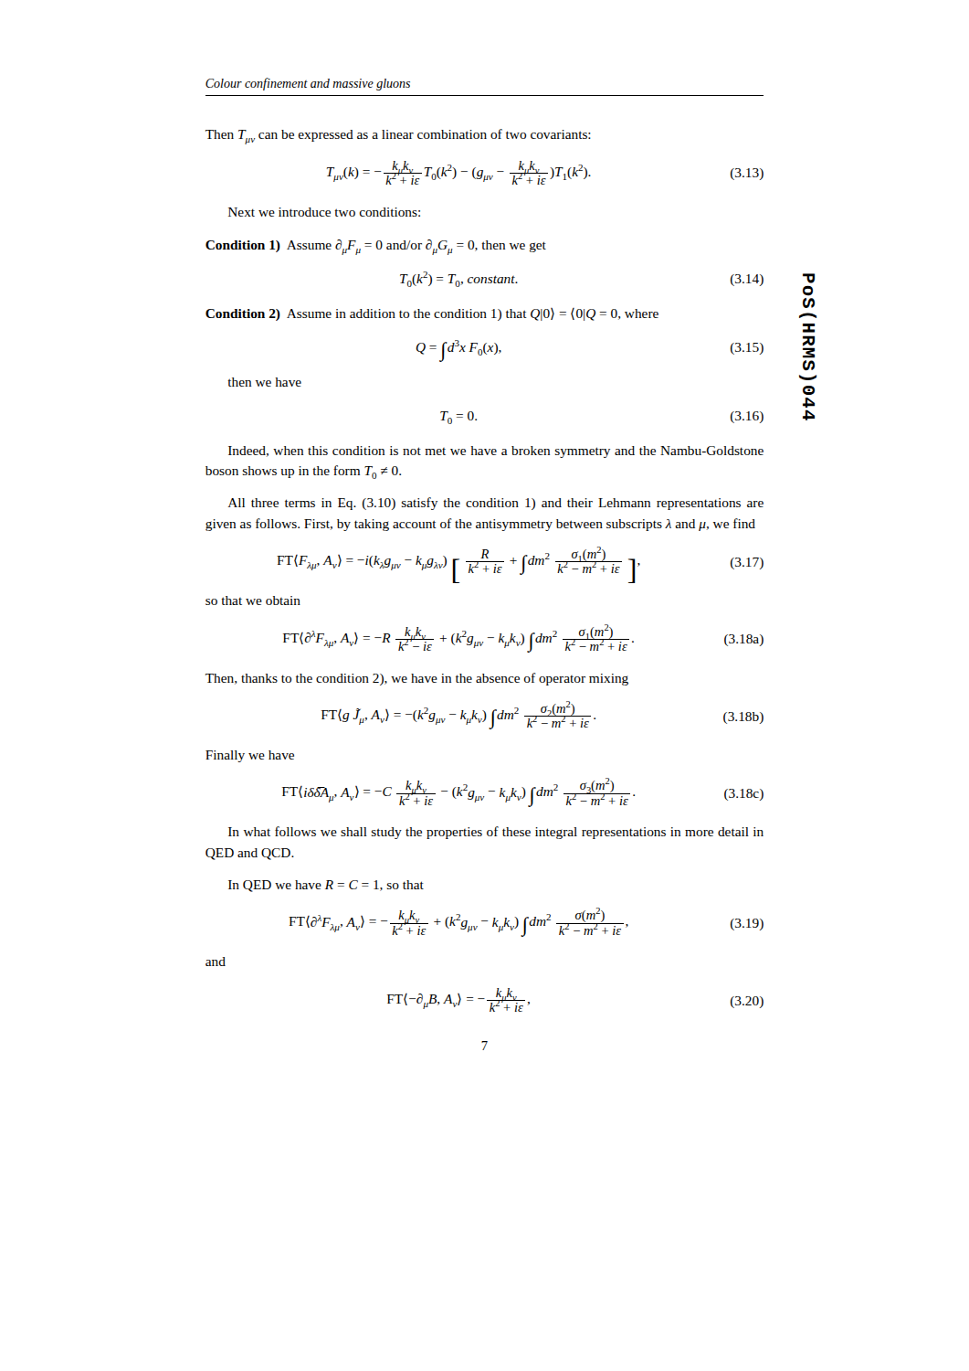Colour confinement and massive gluons
PoS(HRMS)044
Then Tμν can be expressed as a linear combination of two covariants:
Tμν(k) = −kμkν k2 + iε T0(k2) − (gμν − kμkν k2 + iε)T1(k2).
(3.13)
Next we introduce two conditions:
Condition 1) Assume ∂μFμ = 0 and/or ∂μGμ = 0, then we get
T0(k2) = T0, constant.
(3.14)
Condition 2) Assume in addition to the condition 1) that Q|0⟩ = ⟨0|Q = 0, where
Q = ∫d3x F0(x),
(3.15)
then we have
T0 = 0.
(3.16)
Indeed, when this condition is not met we have a broken symmetry and the Nambu-Goldstone boson shows up in the form T0 ≠ 0.
All three terms in Eq. (3.10) satisfy the condition 1) and their Lehmann representations are given as follows. First, by taking account of the antisymmetry between subscripts λ and μ, we find
FT⟨Fλμ, Aν⟩ = −i(kλgμν − kμgλν) [ Rk2 + iε + ∫dm2 σ1(m2) k2 − m2 + iε ],
(3.17)
so that we obtain
FT⟨∂λFλμ, Aν⟩ = −R kμkν k2 − iε + (k2gμν − kμkν) ∫dm2 σ1(m2) k2 − m2 + iε.
(3.18a)
Then, thanks to the condition 2), we have in the absence of operator mixing
FT⟨g J̃μ, Aν⟩ = −(k2gμν − kμkν) ∫dm2 σ2(m2) k2 − m2 + iε.
(3.18b)
Finally we have
FT⟨iδδ̅Aμ, Aν⟩ = −C kμkν k2 + iε − (k2gμν − kμkν) ∫dm2 σ3(m2) k2 − m2 + iε.
(3.18c)
In what follows we shall study the properties of these integral representations in more detail in QED and QCD.
In QED we have R = C = 1, so that
FT⟨∂λFλμ, Aν⟩ = −kμkν k2 + iε + (k2gμν − kμkν) ∫dm2 σ(m2) k2 − m2 + iε,
(3.19)
and
FT⟨−∂μB, Aν⟩ = −kμkν k2 + iε,
(3.20)
7